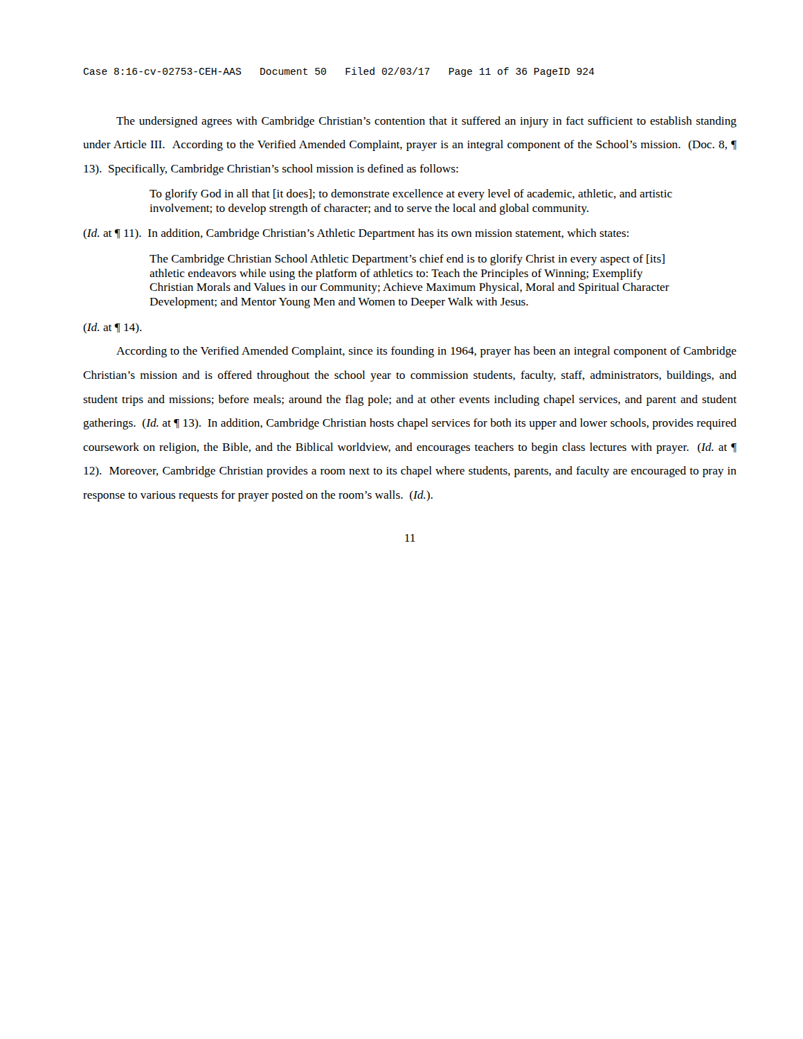Case 8:16-cv-02753-CEH-AAS Document 50 Filed 02/03/17 Page 11 of 36 PageID 924
The undersigned agrees with Cambridge Christian’s contention that it suffered an injury in fact sufficient to establish standing under Article III. According to the Verified Amended Complaint, prayer is an integral component of the School’s mission. (Doc. 8, ¶ 13). Specifically, Cambridge Christian’s school mission is defined as follows:
To glorify God in all that [it does]; to demonstrate excellence at every level of academic, athletic, and artistic involvement; to develop strength of character; and to serve the local and global community.
(Id. at ¶ 11). In addition, Cambridge Christian’s Athletic Department has its own mission statement, which states:
The Cambridge Christian School Athletic Department’s chief end is to glorify Christ in every aspect of [its] athletic endeavors while using the platform of athletics to: Teach the Principles of Winning; Exemplify Christian Morals and Values in our Community; Achieve Maximum Physical, Moral and Spiritual Character Development; and Mentor Young Men and Women to Deeper Walk with Jesus.
(Id. at ¶ 14).
According to the Verified Amended Complaint, since its founding in 1964, prayer has been an integral component of Cambridge Christian’s mission and is offered throughout the school year to commission students, faculty, staff, administrators, buildings, and student trips and missions; before meals; around the flag pole; and at other events including chapel services, and parent and student gatherings. (Id. at ¶ 13). In addition, Cambridge Christian hosts chapel services for both its upper and lower schools, provides required coursework on religion, the Bible, and the Biblical worldview, and encourages teachers to begin class lectures with prayer. (Id. at ¶ 12). Moreover, Cambridge Christian provides a room next to its chapel where students, parents, and faculty are encouraged to pray in response to various requests for prayer posted on the room’s walls. (Id.).
11